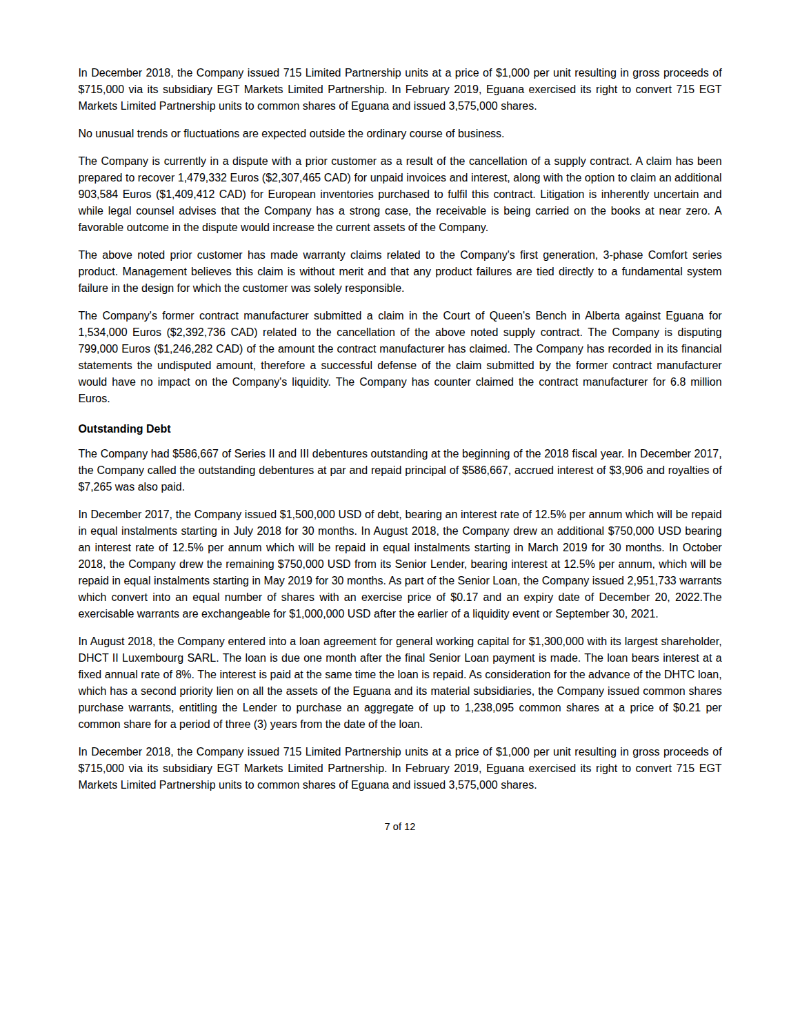In December 2018, the Company issued 715 Limited Partnership units at a price of $1,000 per unit resulting in gross proceeds of $715,000 via its subsidiary EGT Markets Limited Partnership. In February 2019, Eguana exercised its right to convert 715 EGT Markets Limited Partnership units to common shares of Eguana and issued 3,575,000 shares.
No unusual trends or fluctuations are expected outside the ordinary course of business.
The Company is currently in a dispute with a prior customer as a result of the cancellation of a supply contract. A claim has been prepared to recover 1,479,332 Euros ($2,307,465 CAD) for unpaid invoices and interest, along with the option to claim an additional 903,584 Euros ($1,409,412 CAD) for European inventories purchased to fulfil this contract. Litigation is inherently uncertain and while legal counsel advises that the Company has a strong case, the receivable is being carried on the books at near zero. A favorable outcome in the dispute would increase the current assets of the Company.
The above noted prior customer has made warranty claims related to the Company's first generation, 3-phase Comfort series product. Management believes this claim is without merit and that any product failures are tied directly to a fundamental system failure in the design for which the customer was solely responsible.
The Company's former contract manufacturer submitted a claim in the Court of Queen's Bench in Alberta against Eguana for 1,534,000 Euros ($2,392,736 CAD) related to the cancellation of the above noted supply contract. The Company is disputing 799,000 Euros ($1,246,282 CAD) of the amount the contract manufacturer has claimed. The Company has recorded in its financial statements the undisputed amount, therefore a successful defense of the claim submitted by the former contract manufacturer would have no impact on the Company's liquidity. The Company has counter claimed the contract manufacturer for 6.8 million Euros.
Outstanding Debt
The Company had $586,667 of Series II and III debentures outstanding at the beginning of the 2018 fiscal year. In December 2017, the Company called the outstanding debentures at par and repaid principal of $586,667, accrued interest of $3,906 and royalties of $7,265 was also paid.
In December 2017, the Company issued $1,500,000 USD of debt, bearing an interest rate of 12.5% per annum which will be repaid in equal instalments starting in July 2018 for 30 months. In August 2018, the Company drew an additional $750,000 USD bearing an interest rate of 12.5% per annum which will be repaid in equal instalments starting in March 2019 for 30 months. In October 2018, the Company drew the remaining $750,000 USD from its Senior Lender, bearing interest at 12.5% per annum, which will be repaid in equal instalments starting in May 2019 for 30 months. As part of the Senior Loan, the Company issued 2,951,733 warrants which convert into an equal number of shares with an exercise price of $0.17 and an expiry date of December 20, 2022.The exercisable warrants are exchangeable for $1,000,000 USD after the earlier of a liquidity event or September 30, 2021.
In August 2018, the Company entered into a loan agreement for general working capital for $1,300,000 with its largest shareholder, DHCT II Luxembourg SARL. The loan is due one month after the final Senior Loan payment is made. The loan bears interest at a fixed annual rate of 8%. The interest is paid at the same time the loan is repaid. As consideration for the advance of the DHTC loan, which has a second priority lien on all the assets of the Eguana and its material subsidiaries, the Company issued common shares purchase warrants, entitling the Lender to purchase an aggregate of up to 1,238,095 common shares at a price of $0.21 per common share for a period of three (3) years from the date of the loan.
In December 2018, the Company issued 715 Limited Partnership units at a price of $1,000 per unit resulting in gross proceeds of $715,000 via its subsidiary EGT Markets Limited Partnership. In February 2019, Eguana exercised its right to convert 715 EGT Markets Limited Partnership units to common shares of Eguana and issued 3,575,000 shares.
7 of 12